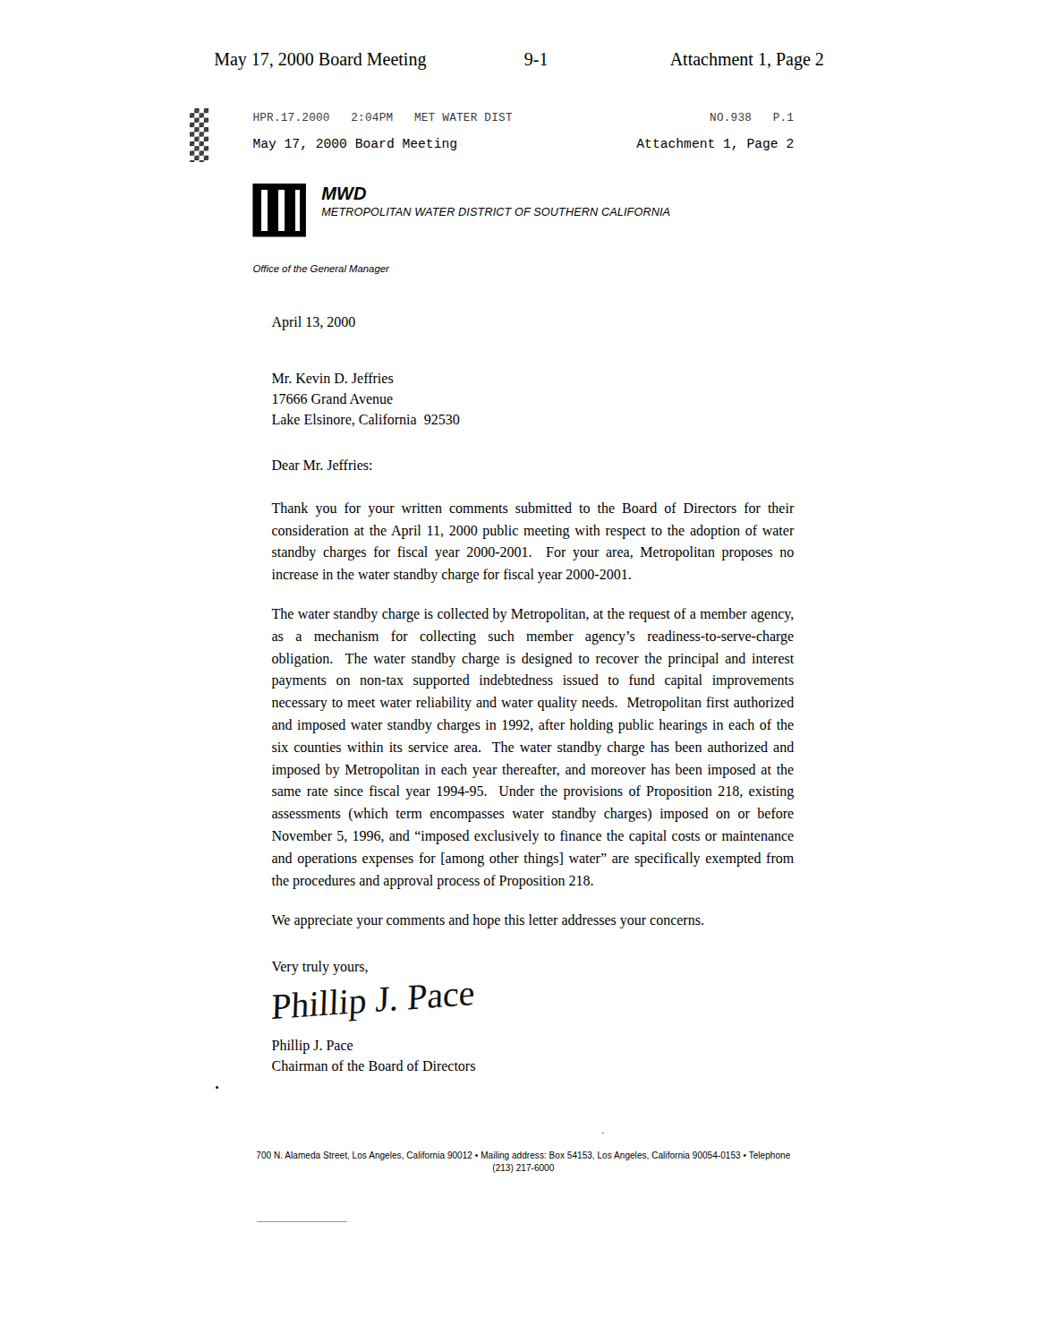May 17, 2000 Board Meeting
9-1
Attachment 1, Page 2
HPR.17.2000 2:04PM MET WATER DIST NO.938 P.1
May 17, 2000 Board Meeting Attachment 1, Page 2
MWD
METROPOLITAN WATER DISTRICT OF SOUTHERN CALIFORNIA
Office of the General Manager
April 13, 2000
Mr. Kevin D. Jeffries
17666 Grand Avenue
Lake Elsinore, California 92530
Dear Mr. Jeffries:
Thank you for your written comments submitted to the Board of Directors for their consideration at the April 11, 2000 public meeting with respect to the adoption of water standby charges for fiscal year 2000-2001. For your area, Metropolitan proposes no increase in the water standby charge for fiscal year 2000-2001.
The water standby charge is collected by Metropolitan, at the request of a member agency, as a mechanism for collecting such member agency’s readiness-to-serve-charge obligation. The water standby charge is designed to recover the principal and interest payments on non-tax supported indebtedness issued to fund capital improvements necessary to meet water reliability and water quality needs. Metropolitan first authorized and imposed water standby charges in 1992, after holding public hearings in each of the six counties within its service area. The water standby charge has been authorized and imposed by Metropolitan in each year thereafter, and moreover has been imposed at the same rate since fiscal year 1994-95. Under the provisions of Proposition 218, existing assessments (which term encompasses water standby charges) imposed on or before November 5, 1996, and “imposed exclusively to finance the capital costs or maintenance and operations expenses for [among other things] water” are specifically exempted from the procedures and approval process of Proposition 218.
We appreciate your comments and hope this letter addresses your concerns.
Very truly yours,
Phillip J. Pace
Phillip J. Pace
Chairman of the Board of Directors
·
700 N. Alameda Street, Los Angeles, California 90012 • Mailing address: Box 54153, Los Angeles, California 90054-0153 • Telephone (213) 217-6000